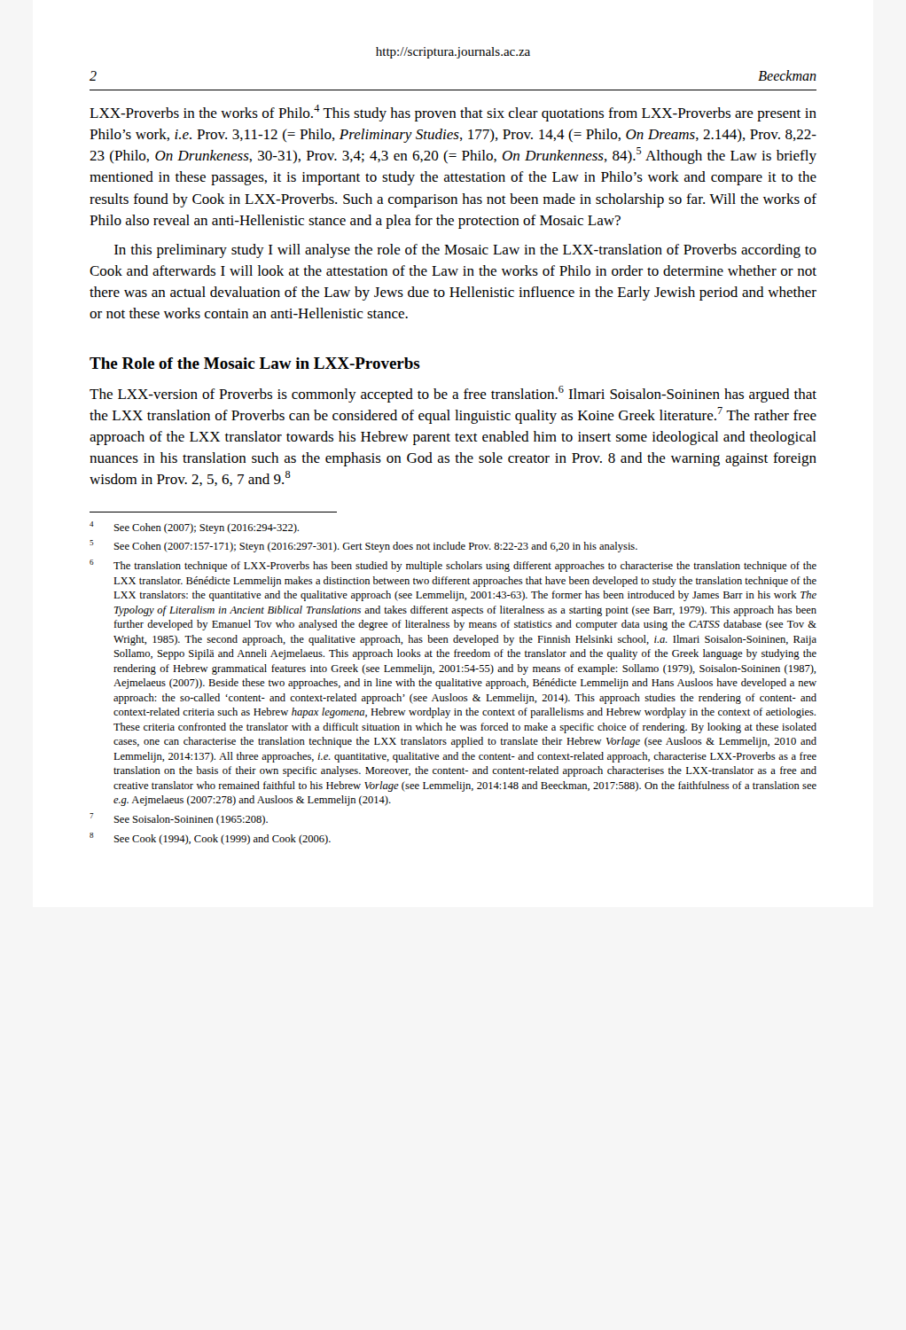http://scriptura.journals.ac.za
2 Beeckman
LXX-Proverbs in the works of Philo.4 This study has proven that six clear quotations from LXX-Proverbs are present in Philo’s work, i.e. Prov. 3,11-12 (= Philo, Preliminary Studies, 177), Prov. 14,4 (= Philo, On Dreams, 2.144), Prov. 8,22-23 (Philo, On Drunkeness, 30-31), Prov. 3,4; 4,3 en 6,20 (= Philo, On Drunkenness, 84).5 Although the Law is briefly mentioned in these passages, it is important to study the attestation of the Law in Philo’s work and compare it to the results found by Cook in LXX-Proverbs. Such a comparison has not been made in scholarship so far. Will the works of Philo also reveal an anti-Hellenistic stance and a plea for the protection of Mosaic Law?
In this preliminary study I will analyse the role of the Mosaic Law in the LXX-translation of Proverbs according to Cook and afterwards I will look at the attestation of the Law in the works of Philo in order to determine whether or not there was an actual devaluation of the Law by Jews due to Hellenistic influence in the Early Jewish period and whether or not these works contain an anti-Hellenistic stance.
The Role of the Mosaic Law in LXX-Proverbs
The LXX-version of Proverbs is commonly accepted to be a free translation.6 Ilmari Soisalon-Soininen has argued that the LXX translation of Proverbs can be considered of equal linguistic quality as Koine Greek literature.7 The rather free approach of the LXX translator towards his Hebrew parent text enabled him to insert some ideological and theological nuances in his translation such as the emphasis on God as the sole creator in Prov. 8 and the warning against foreign wisdom in Prov. 2, 5, 6, 7 and 9.8
4
See Cohen (2007); Steyn (2016:294-322).
5
See Cohen (2007:157-171); Steyn (2016:297-301). Gert Steyn does not include Prov. 8:22-23 and 6,20 in his analysis.
6
The translation technique of LXX-Proverbs has been studied by multiple scholars using different approaches to characterise the translation technique of the LXX translator. Bénédicte Lemmelijn makes a distinction between two different approaches that have been developed to study the translation technique of the LXX translators: the quantitative and the qualitative approach (see Lemmelijn, 2001:43-63). The former has been introduced by James Barr in his work The Typology of Literalism in Ancient Biblical Translations and takes different aspects of literalness as a starting point (see Barr, 1979). This approach has been further developed by Emanuel Tov who analysed the degree of literalness by means of statistics and computer data using the CATSS database (see Tov & Wright, 1985). The second approach, the qualitative approach, has been developed by the Finnish Helsinki school, i.a. Ilmari Soisalon-Soininen, Raija Sollamo, Seppo Sipilä and Anneli Aejmelaeus. This approach looks at the freedom of the translator and the quality of the Greek language by studying the rendering of Hebrew grammatical features into Greek (see Lemmelijn, 2001:54-55) and by means of example: Sollamo (1979), Soisalon-Soininen (1987), Aejmelaeus (2007)). Beside these two approaches, and in line with the qualitative approach, Bénédicte Lemmelijn and Hans Ausloos have developed a new approach: the so-called ‘content- and context-related approach’ (see Ausloos & Lemmelijn, 2014). This approach studies the rendering of content- and context-related criteria such as Hebrew hapax legomena, Hebrew wordplay in the context of parallelisms and Hebrew wordplay in the context of aetiologies. These criteria confronted the translator with a difficult situation in which he was forced to make a specific choice of rendering. By looking at these isolated cases, one can characterise the translation technique the LXX translators applied to translate their Hebrew Vorlage (see Ausloos & Lemmelijn, 2010 and Lemmelijn, 2014:137). All three approaches, i.e. quantitative, qualitative and the content- and context-related approach, characterise LXX-Proverbs as a free translation on the basis of their own specific analyses. Moreover, the content- and content-related approach characterises the LXX-translator as a free and creative translator who remained faithful to his Hebrew Vorlage (see Lemmelijn, 2014:148 and Beeckman, 2017:588). On the faithfulness of a translation see e.g. Aejmelaeus (2007:278) and Ausloos & Lemmelijn (2014).
7
See Soisalon-Soininen (1965:208).
8
See Cook (1994), Cook (1999) and Cook (2006).